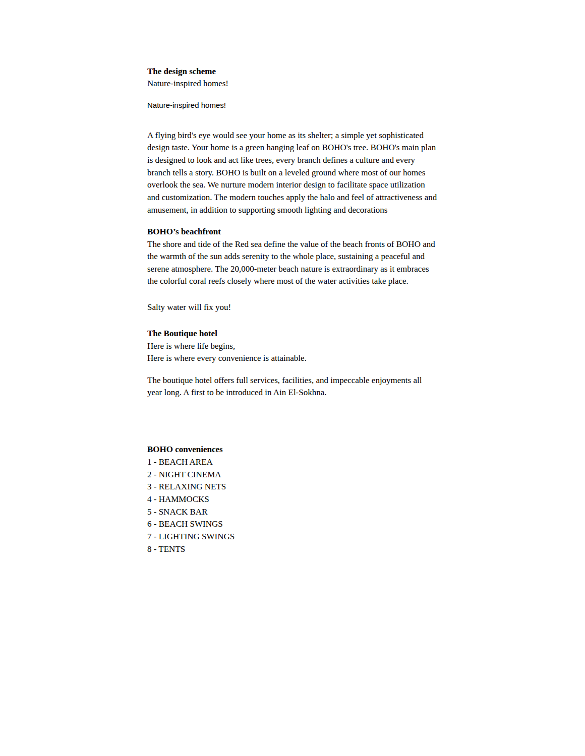The design scheme
Nature-inspired homes!
Nature-inspired homes!
A flying bird's eye would see your home as its shelter; a simple yet sophisticated design taste. Your home is a green hanging leaf on BOHO's tree. BOHO's main plan is designed to look and act like trees, every branch defines a culture and every branch tells a story. BOHO is built on a leveled ground where most of our homes overlook the sea. We nurture modern interior design to facilitate space utilization and customization. The modern touches apply the halo and feel of attractiveness and amusement, in addition to supporting smooth lighting and decorations
BOHO’s beachfront
The shore and tide of the Red sea define the value of the beach fronts of BOHO and the warmth of the sun adds serenity to the whole place, sustaining a peaceful and serene atmosphere. The 20,000-meter beach nature is extraordinary as it embraces the colorful coral reefs closely where most of the water activities take place.
Salty water will fix you!
The Boutique hotel
Here is where life begins,
Here is where every convenience is attainable.
The boutique hotel offers full services, facilities, and impeccable enjoyments all year long. A first to be introduced in Ain El-Sokhna.
BOHO conveniences
1 - BEACH AREA
2 - NIGHT CINEMA
3 - RELAXING NETS
4 - HAMMOCKS
5 - SNACK BAR
6 - BEACH SWINGS
7 - LIGHTING SWINGS
8 - TENTS